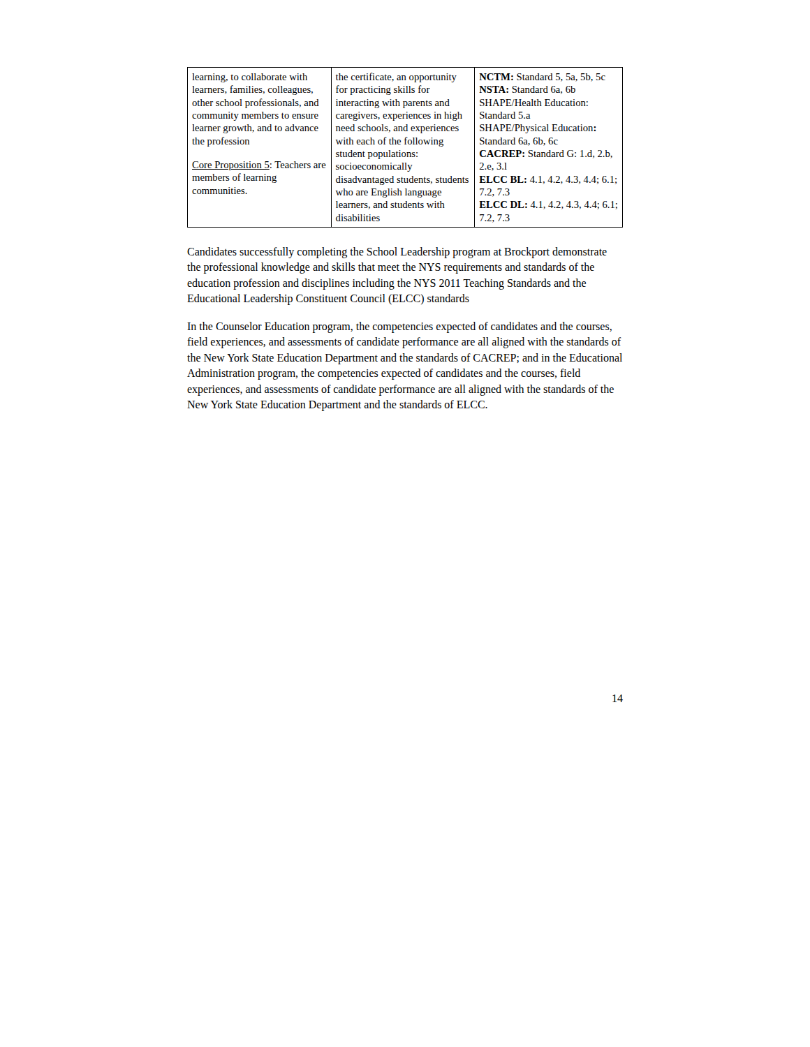| learning, to collaborate with learners, families, colleagues, other school professionals, and community members to ensure learner growth, and to advance the profession Core Proposition 5 : Teachers are members of learning communities. | the certificate, an opportunity for practicing skills for interacting with parents and caregivers, experiences in high need schools, and experiences with each of the following student populations: socioeconomically disadvantaged students, students who are English language learners, and students with disabilities | NCTM: Standard 5, 5a, 5b, 5c NSTA: Standard 6a, 6b SHAPE/Health Education: Standard 5.a SHAPE/Physical Education : Standard 6a, 6b, 6c CACREP: Standard G: 1.d, 2.b, 2.e, 3.l ELCC BL: 4.1, 4.2, 4.3, 4.4; 6.1; 7.2, 7.3 ELCC DL: 4.1, 4.2, 4.3, 4.4; 6.1; 7.2, 7.3 |
Candidates successfully completing the School Leadership program at Brockport demonstrate the professional knowledge and skills that meet the NYS requirements and standards of the education profession and disciplines including the NYS 2011 Teaching Standards and the Educational Leadership Constituent Council (ELCC) standards
In the Counselor Education program, the competencies expected of candidates and the courses, field experiences, and assessments of candidate performance are all aligned with the standards of the New York State Education Department and the standards of CACREP; and in the Educational Administration program, the competencies expected of candidates and the courses, field experiences, and assessments of candidate performance are all aligned with the standards of the New York State Education Department and the standards of ELCC.
14